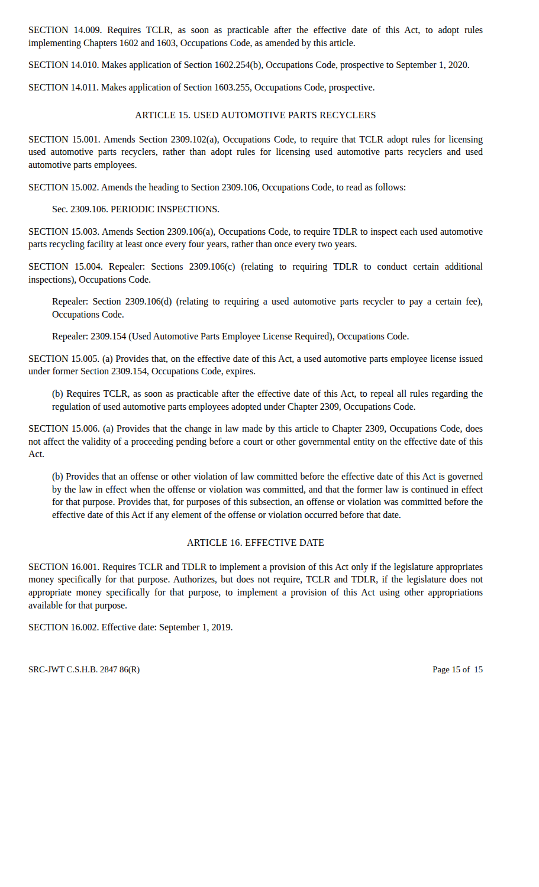SECTION 14.009. Requires TCLR, as soon as practicable after the effective date of this Act, to adopt rules implementing Chapters 1602 and 1603, Occupations Code, as amended by this article.
SECTION 14.010. Makes application of Section 1602.254(b), Occupations Code, prospective to September 1, 2020.
SECTION 14.011. Makes application of Section 1603.255, Occupations Code, prospective.
ARTICLE 15. USED AUTOMOTIVE PARTS RECYCLERS
SECTION 15.001. Amends Section 2309.102(a), Occupations Code, to require that TCLR adopt rules for licensing used automotive parts recyclers, rather than adopt rules for licensing used automotive parts recyclers and used automotive parts employees.
SECTION 15.002. Amends the heading to Section 2309.106, Occupations Code, to read as follows:
Sec. 2309.106. PERIODIC INSPECTIONS.
SECTION 15.003. Amends Section 2309.106(a), Occupations Code, to require TDLR to inspect each used automotive parts recycling facility at least once every four years, rather than once every two years.
SECTION 15.004. Repealer: Sections 2309.106(c) (relating to requiring TDLR to conduct certain additional inspections), Occupations Code.
Repealer: Section 2309.106(d) (relating to requiring a used automotive parts recycler to pay a certain fee), Occupations Code.
Repealer: 2309.154 (Used Automotive Parts Employee License Required), Occupations Code.
SECTION 15.005. (a) Provides that, on the effective date of this Act, a used automotive parts employee license issued under former Section 2309.154, Occupations Code, expires.
(b) Requires TCLR, as soon as practicable after the effective date of this Act, to repeal all rules regarding the regulation of used automotive parts employees adopted under Chapter 2309, Occupations Code.
SECTION 15.006. (a) Provides that the change in law made by this article to Chapter 2309, Occupations Code, does not affect the validity of a proceeding pending before a court or other governmental entity on the effective date of this Act.
(b) Provides that an offense or other violation of law committed before the effective date of this Act is governed by the law in effect when the offense or violation was committed, and that the former law is continued in effect for that purpose. Provides that, for purposes of this subsection, an offense or violation was committed before the effective date of this Act if any element of the offense or violation occurred before that date.
ARTICLE 16. EFFECTIVE DATE
SECTION 16.001. Requires TCLR and TDLR to implement a provision of this Act only if the legislature appropriates money specifically for that purpose. Authorizes, but does not require, TCLR and TDLR, if the legislature does not appropriate money specifically for that purpose, to implement a provision of this Act using other appropriations available for that purpose.
SECTION 16.002. Effective date: September 1, 2019.
SRC-JWT C.S.H.B. 2847 86(R) Page 15 of 15